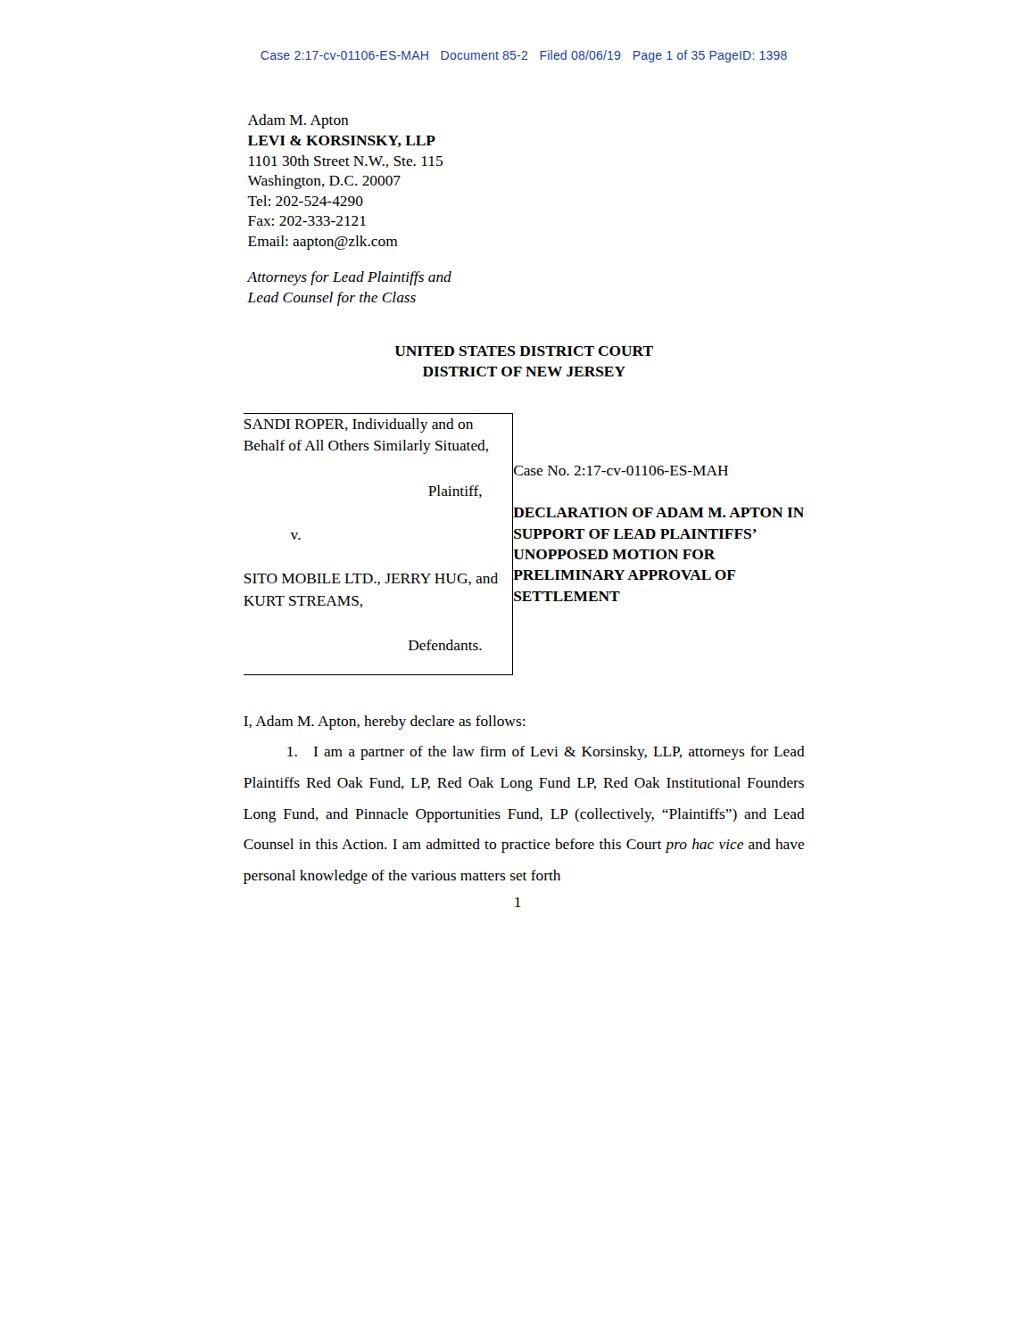Case 2:17-cv-01106-ES-MAH Document 85-2 Filed 08/06/19 Page 1 of 35 PageID: 1398
Adam M. Apton
LEVI & KORSINSKY, LLP
1101 30th Street N.W., Ste. 115
Washington, D.C. 20007
Tel: 202-524-4290
Fax: 202-333-2121
Email: aapton@zlk.com
Attorneys for Lead Plaintiffs and
Lead Counsel for the Class
UNITED STATES DISTRICT COURT
DISTRICT OF NEW JERSEY
| SANDI ROPER, Individually and on Behalf of All Others Similarly Situated, Plaintiff, v. SITO MOBILE LTD., JERRY HUG, and KURT STREAMS, Defendants. | Case No. 2:17-cv-01106-ES-MAH DECLARATION OF ADAM M. APTON IN SUPPORT OF LEAD PLAINTIFFS’ UNOPPOSED MOTION FOR PRELIMINARY APPROVAL OF SETTLEMENT |
I, Adam M. Apton, hereby declare as follows:
1. I am a partner of the law firm of Levi & Korsinsky, LLP, attorneys for Lead Plaintiffs Red Oak Fund, LP, Red Oak Long Fund LP, Red Oak Institutional Founders Long Fund, and Pinnacle Opportunities Fund, LP (collectively, “Plaintiffs”) and Lead Counsel in this Action. I am admitted to practice before this Court pro hac vice and have personal knowledge of the various matters set forth
1